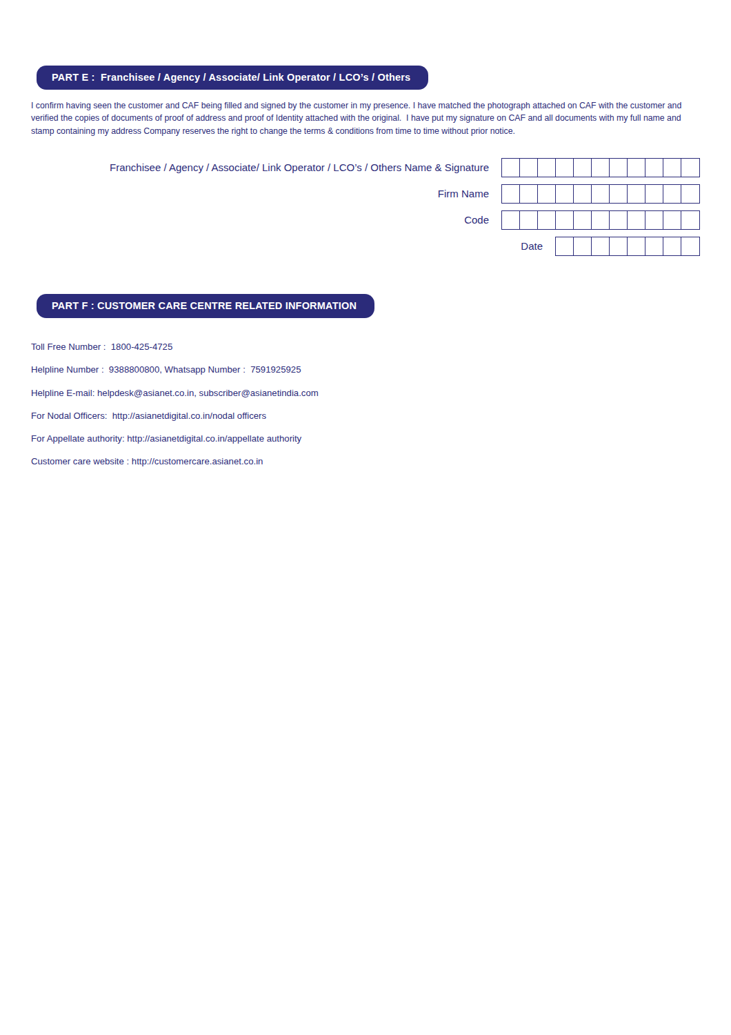PART E : Franchisee / Agency / Associate/ Link Operator / LCO’s / Others
I confirm having seen the customer and CAF being filled and signed by the customer in my presence. I have matched the photograph attached on CAF with the customer and verified the copies of documents of proof of address and proof of Identity attached with the original. I have put my signature on CAF and all documents with my full name and stamp containing my address Company reserves the right to change the terms & conditions from time to time without prior notice.
Franchisee / Agency / Associate/ Link Operator / LCO’s / Others Name & Signature
Firm Name
Code
Date
PART F : CUSTOMER CARE CENTRE RELATED INFORMATION
Toll Free Number : 1800-425-4725
Helpline Number : 9388800800, Whatsapp Number : 7591925925
Helpline E-mail: helpdesk@asianet.co.in, subscriber@asianetindia.com
For Nodal Officers: http://asianetdigital.co.in/nodal officers
For Appellate authority: http://asianetdigital.co.in/appellate authority
Customer care website : http://customercare.asianet.co.in